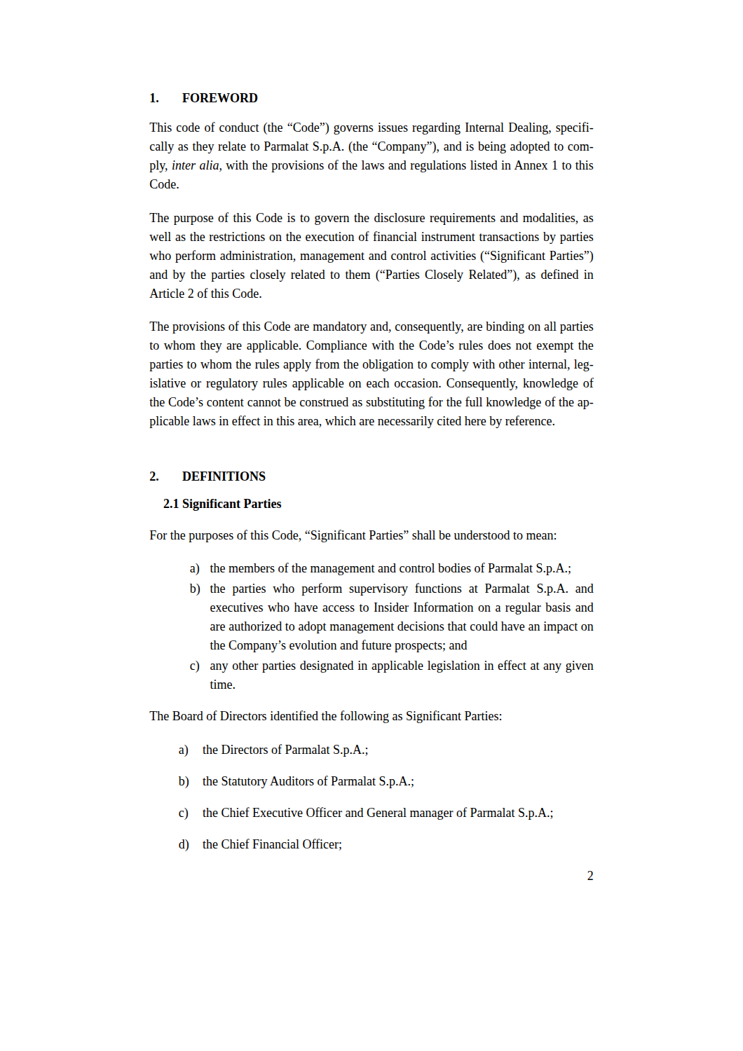1. FOREWORD
This code of conduct (the “Code”) governs issues regarding Internal Dealing, specifically as they relate to Parmalat S.p.A. (the “Company”), and is being adopted to comply, inter alia, with the provisions of the laws and regulations listed in Annex 1 to this Code.
The purpose of this Code is to govern the disclosure requirements and modalities, as well as the restrictions on the execution of financial instrument transactions by parties who perform administration, management and control activities (“Significant Parties”) and by the parties closely related to them (“Parties Closely Related”), as defined in Article 2 of this Code.
The provisions of this Code are mandatory and, consequently, are binding on all parties to whom they are applicable. Compliance with the Code’s rules does not exempt the parties to whom the rules apply from the obligation to comply with other internal, legislative or regulatory rules applicable on each occasion. Consequently, knowledge of the Code’s content cannot be construed as substituting for the full knowledge of the applicable laws in effect in this area, which are necessarily cited here by reference.
2. DEFINITIONS
2.1 Significant Parties
For the purposes of this Code, “Significant Parties” shall be understood to mean:
a) the members of the management and control bodies of Parmalat S.p.A.;
b) the parties who perform supervisory functions at Parmalat S.p.A. and executives who have access to Insider Information on a regular basis and are authorized to adopt management decisions that could have an impact on the Company’s evolution and future prospects; and
c) any other parties designated in applicable legislation in effect at any given time.
The Board of Directors identified the following as Significant Parties:
a) the Directors of Parmalat S.p.A.;
b) the Statutory Auditors of Parmalat S.p.A.;
c) the Chief Executive Officer and General manager of Parmalat S.p.A.;
d) the Chief Financial Officer;
2